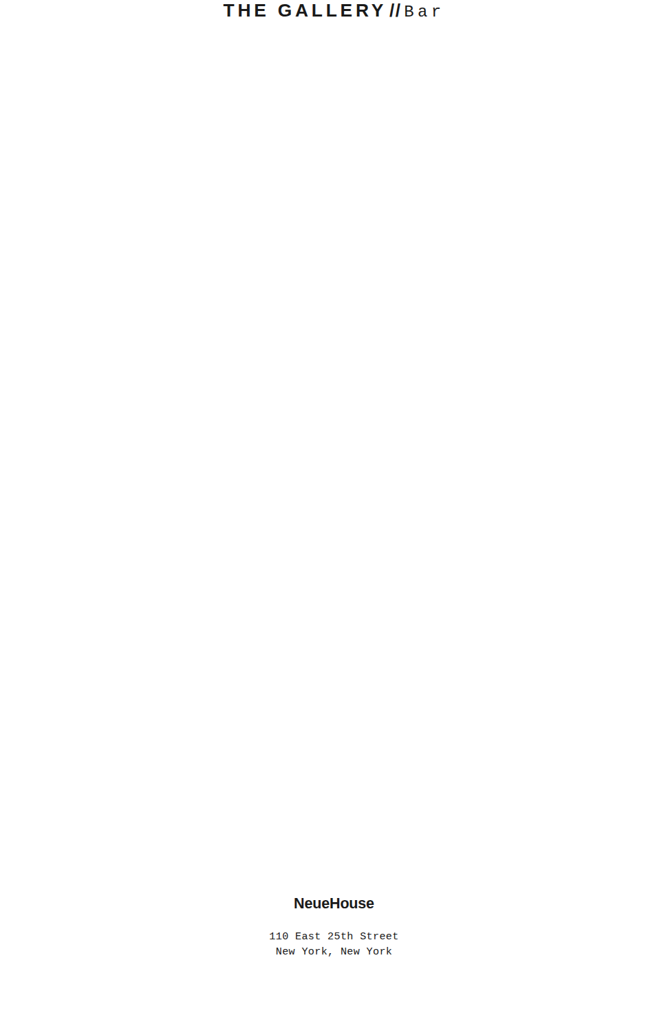THE GALLERY//Bar
NeueHouse
110 East 25th Street
New York, New York